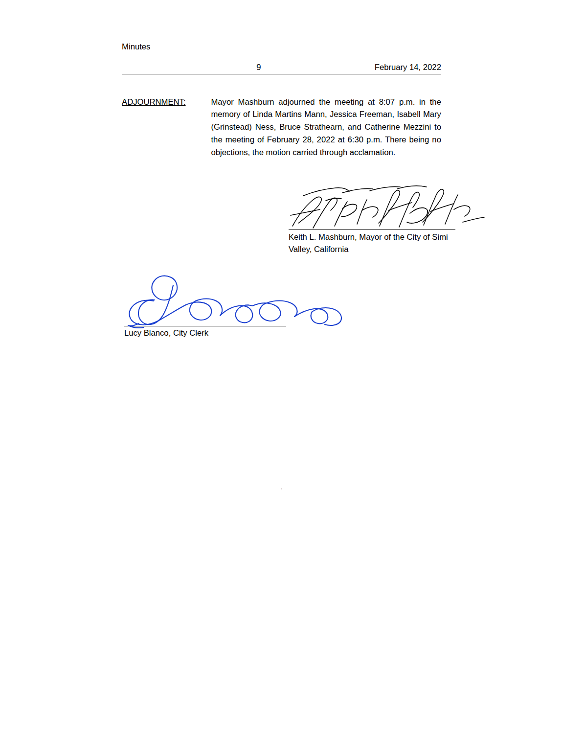Minutes
9
February 14, 2022
ADJOURNMENT:
Mayor Mashburn adjourned the meeting at 8:07 p.m. in the memory of Linda Martins Mann, Jessica Freeman, Isabell Mary (Grinstead) Ness, Bruce Strathearn, and Catherine Mezzini to the meeting of February 28, 2022 at 6:30 p.m. There being no objections, the motion carried through acclamation.
Keith L. Mashburn, Mayor of the City of Simi Valley, California
Lucy Blanco, City Clerk
.